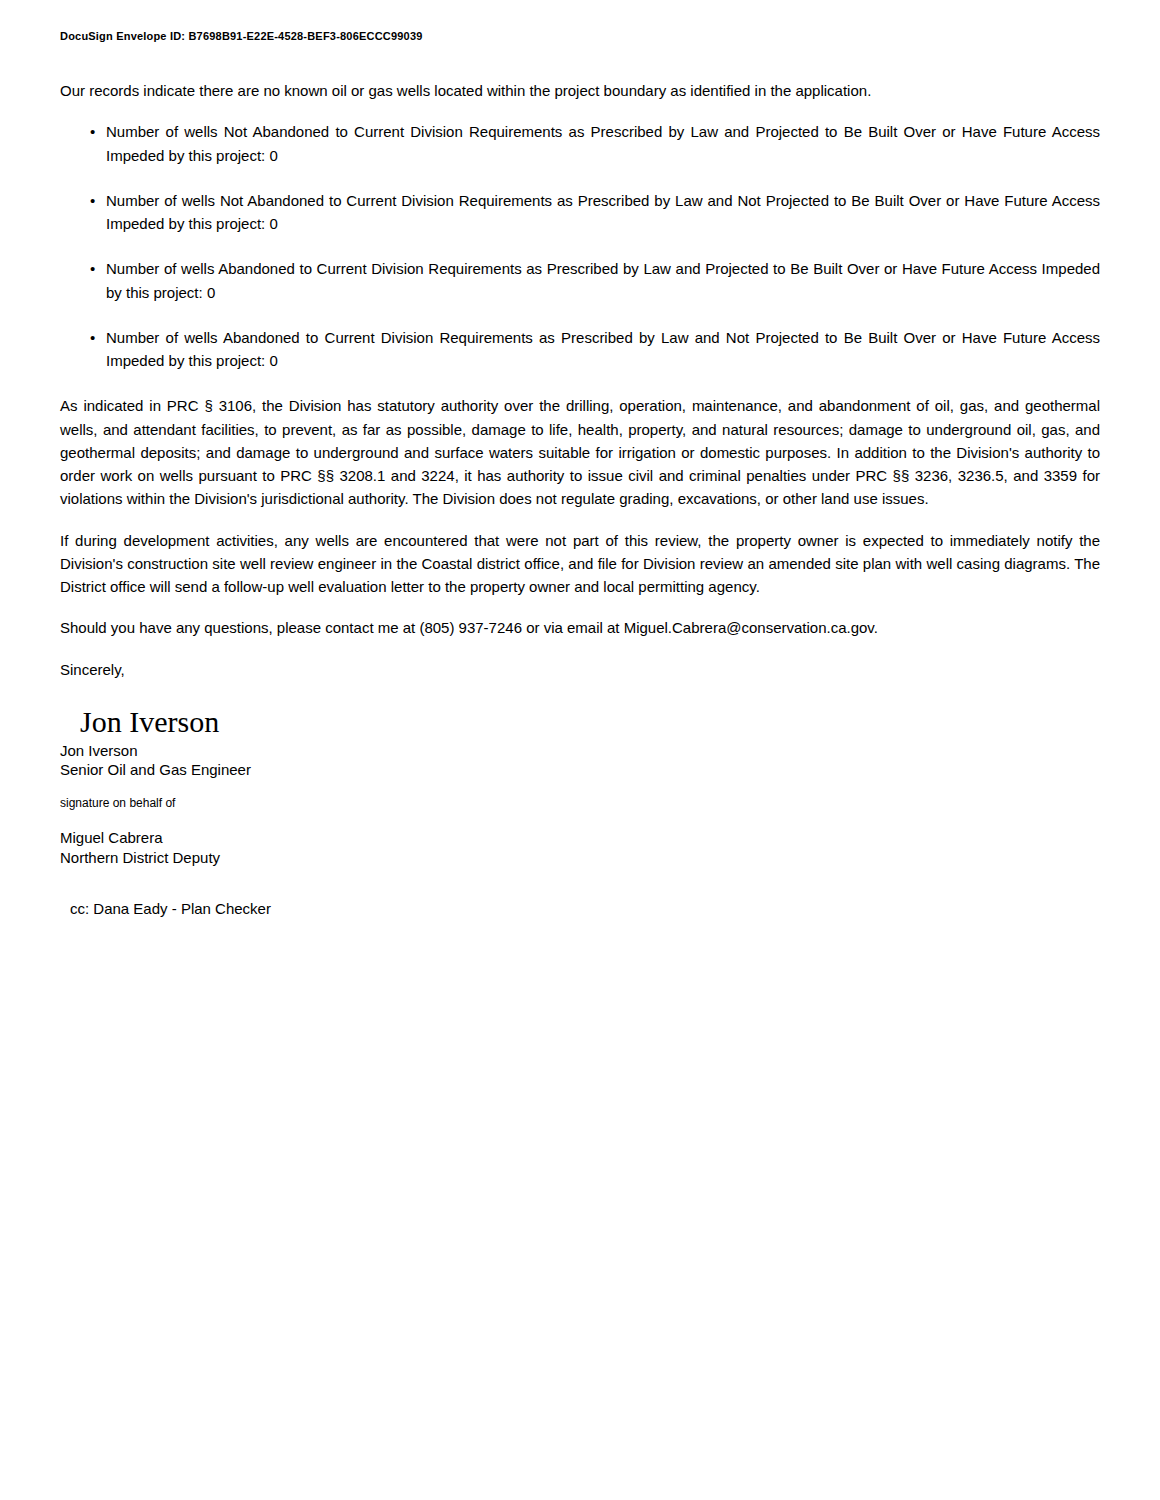DocuSign Envelope ID: B7698B91-E22E-4528-BEF3-806ECCC99039
Our records indicate there are no known oil or gas wells located within the project boundary as identified in the application.
Number of wells Not Abandoned to Current Division Requirements as Prescribed by Law and Projected to Be Built Over or Have Future Access Impeded by this project: 0
Number of wells Not Abandoned to Current Division Requirements as Prescribed by Law and Not Projected to Be Built Over or Have Future Access Impeded by this project: 0
Number of wells Abandoned to Current Division Requirements as Prescribed by Law and Projected to Be Built Over or Have Future Access Impeded by this project: 0
Number of wells Abandoned to Current Division Requirements as Prescribed by Law and Not Projected to Be Built Over or Have Future Access Impeded by this project: 0
As indicated in PRC § 3106, the Division has statutory authority over the drilling, operation, maintenance, and abandonment of oil, gas, and geothermal wells, and attendant facilities, to prevent, as far as possible, damage to life, health, property, and natural resources; damage to underground oil, gas, and geothermal deposits; and damage to underground and surface waters suitable for irrigation or domestic purposes. In addition to the Division's authority to order work on wells pursuant to PRC §§ 3208.1 and 3224, it has authority to issue civil and criminal penalties under PRC §§ 3236, 3236.5, and 3359 for violations within the Division's jurisdictional authority. The Division does not regulate grading, excavations, or other land use issues.
If during development activities, any wells are encountered that were not part of this review, the property owner is expected to immediately notify the Division's construction site well review engineer in the Coastal district office, and file for Division review an amended site plan with well casing diagrams. The District office will send a follow-up well evaluation letter to the property owner and local permitting agency.
Should you have any questions, please contact me at (805) 937-7246 or via email at Miguel.Cabrera@conservation.ca.gov.
Sincerely,
Jon Iverson
Jon Iverson
Senior Oil and Gas Engineer
signature on behalf of
Miguel Cabrera
Northern District Deputy
cc: Dana Eady - Plan Checker